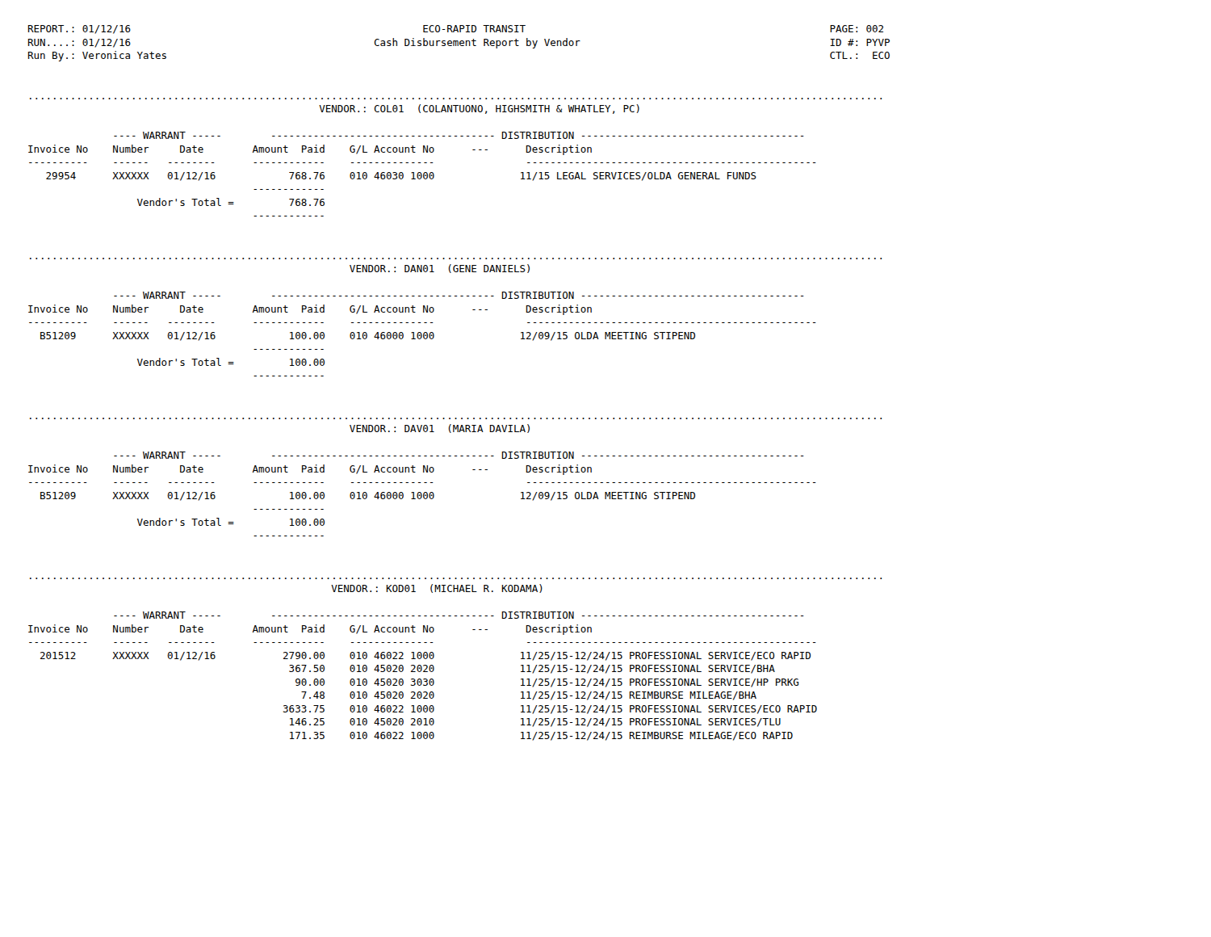REPORT.: 01/12/16                                                ECO-RAPID TRANSIT                                                  PAGE: 002
RUN....: 01/12/16                                        Cash Disbursement Report by Vendor                                         ID #: PYVP
Run By.: Veronica Yates                                                                                                             CTL.:  ECO


.............................................................................................................................................
                                                VENDOR.: COL01  (COLANTUONO, HIGHSMITH & WHATLEY, PC)

              ---- WARRANT -----        ------------------------------------- DISTRIBUTION -------------------------------------
Invoice No    Number     Date        Amount  Paid    G/L Account No      ---      Description
----------    ------   --------      ------------    --------------               ------------------------------------------------
   29954      XXXXXX   01/12/16            768.76    010 46030 1000              11/15 LEGAL SERVICES/OLDA GENERAL FUNDS
                                     ------------
                  Vendor's Total =         768.76
                                     ------------


.............................................................................................................................................
                                                     VENDOR.: DAN01  (GENE DANIELS)

              ---- WARRANT -----        ------------------------------------- DISTRIBUTION -------------------------------------
Invoice No    Number     Date        Amount  Paid    G/L Account No      ---      Description
----------    ------   --------      ------------    --------------               ------------------------------------------------
  B51209      XXXXXX   01/12/16            100.00    010 46000 1000              12/09/15 OLDA MEETING STIPEND
                                     ------------
                  Vendor's Total =         100.00
                                     ------------


.............................................................................................................................................
                                                     VENDOR.: DAV01  (MARIA DAVILA)

              ---- WARRANT -----        ------------------------------------- DISTRIBUTION -------------------------------------
Invoice No    Number     Date        Amount  Paid    G/L Account No      ---      Description
----------    ------   --------      ------------    --------------               ------------------------------------------------
  B51209      XXXXXX   01/12/16            100.00    010 46000 1000              12/09/15 OLDA MEETING STIPEND
                                     ------------
                  Vendor's Total =         100.00
                                     ------------


.............................................................................................................................................
                                                  VENDOR.: KOD01  (MICHAEL R. KODAMA)

              ---- WARRANT -----        ------------------------------------- DISTRIBUTION -------------------------------------
Invoice No    Number     Date        Amount  Paid    G/L Account No      ---      Description
----------    ------   --------      ------------    --------------               ------------------------------------------------
  201512      XXXXXX   01/12/16           2790.00    010 46022 1000              11/25/15-12/24/15 PROFESSIONAL SERVICE/ECO RAPID
                                           367.50    010 45020 2020              11/25/15-12/24/15 PROFESSIONAL SERVICE/BHA
                                            90.00    010 45020 3030              11/25/15-12/24/15 PROFESSIONAL SERVICE/HP PRKG
                                             7.48    010 45020 2020              11/25/15-12/24/15 REIMBURSE MILEAGE/BHA
                                          3633.75    010 46022 1000              11/25/15-12/24/15 PROFESSIONAL SERVICES/ECO RAPID
                                           146.25    010 45020 2010              11/25/15-12/24/15 PROFESSIONAL SERVICES/TLU
                                           171.35    010 46022 1000              11/25/15-12/24/15 REIMBURSE MILEAGE/ECO RAPID